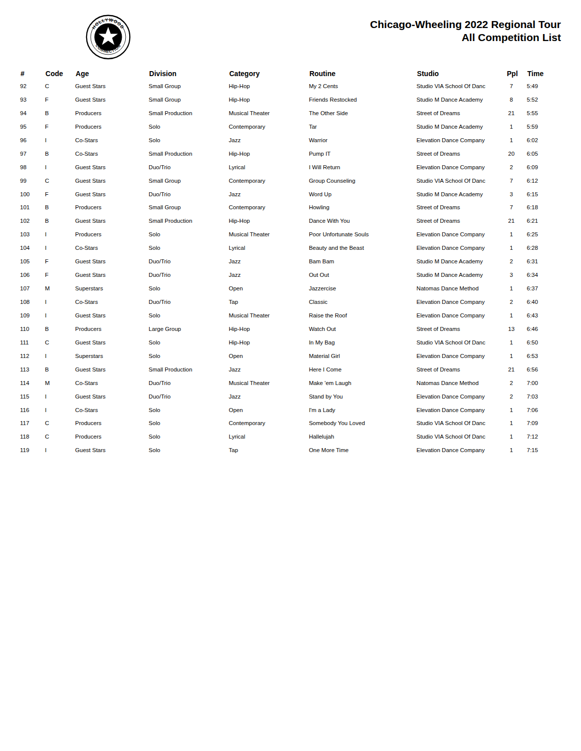HOLLYWOOD CONNECTION
Chicago-Wheeling 2022 Regional Tour
All Competition List
| # | Code | Age | Division | Category | Routine | Studio | Ppl | Time |
| --- | --- | --- | --- | --- | --- | --- | --- | --- |
| 92 | C | Guest Stars | Small Group | Hip-Hop | My 2 Cents | Studio VIA School Of Danc | 7 | 5:49 |
| 93 | F | Guest Stars | Small Group | Hip-Hop | Friends Restocked | Studio M Dance Academy | 8 | 5:52 |
| 94 | B | Producers | Small Production | Musical Theater | The Other Side | Street of Dreams | 21 | 5:55 |
| 95 | F | Producers | Solo | Contemporary | Tar | Studio M Dance Academy | 1 | 5:59 |
| 96 | I | Co-Stars | Solo | Jazz | Warrior | Elevation Dance Company | 1 | 6:02 |
| 97 | B | Co-Stars | Small Production | Hip-Hop | Pump IT | Street of Dreams | 20 | 6:05 |
| 98 | I | Guest Stars | Duo/Trio | Lyrical | I Will Return | Elevation Dance Company | 2 | 6:09 |
| 99 | C | Guest Stars | Small Group | Contemporary | Group Counseling | Studio VIA School Of Danc | 7 | 6:12 |
| 100 | F | Guest Stars | Duo/Trio | Jazz | Word Up | Studio M Dance Academy | 3 | 6:15 |
| 101 | B | Producers | Small Group | Contemporary | Howling | Street of Dreams | 7 | 6:18 |
| 102 | B | Guest Stars | Small Production | Hip-Hop | Dance With You | Street of Dreams | 21 | 6:21 |
| 103 | I | Producers | Solo | Musical Theater | Poor Unfortunate Souls | Elevation Dance Company | 1 | 6:25 |
| 104 | I | Co-Stars | Solo | Lyrical | Beauty and the Beast | Elevation Dance Company | 1 | 6:28 |
| 105 | F | Guest Stars | Duo/Trio | Jazz | Bam Bam | Studio M Dance Academy | 2 | 6:31 |
| 106 | F | Guest Stars | Duo/Trio | Jazz | Out Out | Studio M Dance Academy | 3 | 6:34 |
| 107 | M | Superstars | Solo | Open | Jazzercise | Natomas Dance Method | 1 | 6:37 |
| 108 | I | Co-Stars | Duo/Trio | Tap | Classic | Elevation Dance Company | 2 | 6:40 |
| 109 | I | Guest Stars | Solo | Musical Theater | Raise the Roof | Elevation Dance Company | 1 | 6:43 |
| 110 | B | Producers | Large Group | Hip-Hop | Watch Out | Street of Dreams | 13 | 6:46 |
| 111 | C | Guest Stars | Solo | Hip-Hop | In My Bag | Studio VIA School Of Danc | 1 | 6:50 |
| 112 | I | Superstars | Solo | Open | Material Girl | Elevation Dance Company | 1 | 6:53 |
| 113 | B | Guest Stars | Small Production | Jazz | Here I Come | Street of Dreams | 21 | 6:56 |
| 114 | M | Co-Stars | Duo/Trio | Musical Theater | Make 'em Laugh | Natomas Dance Method | 2 | 7:00 |
| 115 | I | Guest Stars | Duo/Trio | Jazz | Stand by You | Elevation Dance Company | 2 | 7:03 |
| 116 | I | Co-Stars | Solo | Open | I'm a Lady | Elevation Dance Company | 1 | 7:06 |
| 117 | C | Producers | Solo | Contemporary | Somebody You Loved | Studio VIA School Of Danc | 1 | 7:09 |
| 118 | C | Producers | Solo | Lyrical | Hallelujah | Studio VIA School Of Danc | 1 | 7:12 |
| 119 | I | Guest Stars | Solo | Tap | One More Time | Elevation Dance Company | 1 | 7:15 |